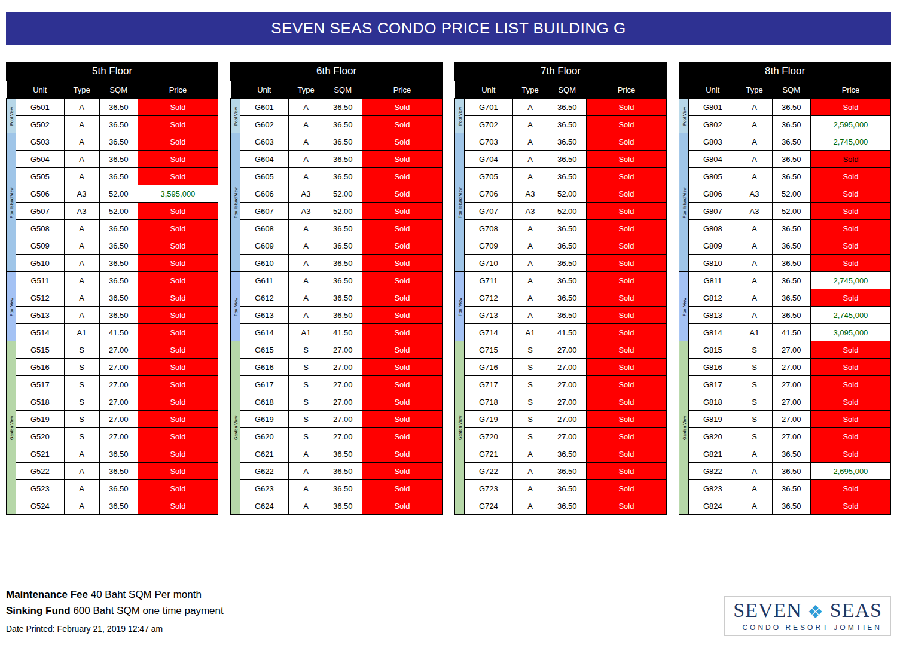SEVEN SEAS CONDO PRICE LIST BUILDING G
5th Floor
| | Unit | Type | SQM | Price |
| --- | --- | --- | --- | --- |
| Pool View | G501 | A | 36.50 | Sold |
| G502 | A | 36.50 | Sold |
| Pool Island View | G503 | A | 36.50 | Sold |
| G504 | A | 36.50 | Sold |
| G505 | A | 36.50 | Sold |
| G506 | A3 | 52.00 | 3,595,000 |
| G507 | A3 | 52.00 | Sold |
| G508 | A | 36.50 | Sold |
| G509 | A | 36.50 | Sold |
| G510 | A | 36.50 | Sold |
| Pool View | G511 | A | 36.50 | Sold |
| G512 | A | 36.50 | Sold |
| G513 | A | 36.50 | Sold |
| G514 | A1 | 41.50 | Sold |
| Garden View | G515 | S | 27.00 | Sold |
| G516 | S | 27.00 | Sold |
| G517 | S | 27.00 | Sold |
| G518 | S | 27.00 | Sold |
| G519 | S | 27.00 | Sold |
| G520 | S | 27.00 | Sold |
| G521 | A | 36.50 | Sold |
| G522 | A | 36.50 | Sold |
| G523 | A | 36.50 | Sold |
| G524 | A | 36.50 | Sold |
6th Floor
| | Unit | Type | SQM | Price |
| --- | --- | --- | --- | --- |
| Pool View | G601 | A | 36.50 | Sold |
| G602 | A | 36.50 | Sold |
| Pool Island View | G603 | A | 36.50 | Sold |
| G604 | A | 36.50 | Sold |
| G605 | A | 36.50 | Sold |
| G606 | A3 | 52.00 | Sold |
| G607 | A3 | 52.00 | Sold |
| G608 | A | 36.50 | Sold |
| G609 | A | 36.50 | Sold |
| G610 | A | 36.50 | Sold |
| Pool View | G611 | A | 36.50 | Sold |
| G612 | A | 36.50 | Sold |
| G613 | A | 36.50 | Sold |
| G614 | A1 | 41.50 | Sold |
| Garden View | G615 | S | 27.00 | Sold |
| G616 | S | 27.00 | Sold |
| G617 | S | 27.00 | Sold |
| G618 | S | 27.00 | Sold |
| G619 | S | 27.00 | Sold |
| G620 | S | 27.00 | Sold |
| G621 | A | 36.50 | Sold |
| G622 | A | 36.50 | Sold |
| G623 | A | 36.50 | Sold |
| G624 | A | 36.50 | Sold |
7th Floor
| | Unit | Type | SQM | Price |
| --- | --- | --- | --- | --- |
| Pool View | G701 | A | 36.50 | Sold |
| G702 | A | 36.50 | Sold |
| Pool Island View | G703 | A | 36.50 | Sold |
| G704 | A | 36.50 | Sold |
| G705 | A | 36.50 | Sold |
| G706 | A3 | 52.00 | Sold |
| G707 | A3 | 52.00 | Sold |
| G708 | A | 36.50 | Sold |
| G709 | A | 36.50 | Sold |
| G710 | A | 36.50 | Sold |
| Pool View | G711 | A | 36.50 | Sold |
| G712 | A | 36.50 | Sold |
| G713 | A | 36.50 | Sold |
| G714 | A1 | 41.50 | Sold |
| Garden View | G715 | S | 27.00 | Sold |
| G716 | S | 27.00 | Sold |
| G717 | S | 27.00 | Sold |
| G718 | S | 27.00 | Sold |
| G719 | S | 27.00 | Sold |
| G720 | S | 27.00 | Sold |
| G721 | A | 36.50 | Sold |
| G722 | A | 36.50 | Sold |
| G723 | A | 36.50 | Sold |
| G724 | A | 36.50 | Sold |
8th Floor
| | Unit | Type | SQM | Price |
| --- | --- | --- | --- | --- |
| Pool View | G801 | A | 36.50 | Sold |
| G802 | A | 36.50 | 2,595,000 |
| Pool Island View | G803 | A | 36.50 | 2,745,000 |
| G804 | A | 36.50 | Sold |
| G805 | A | 36.50 | Sold |
| G806 | A3 | 52.00 | Sold |
| G807 | A3 | 52.00 | Sold |
| G808 | A | 36.50 | Sold |
| G809 | A | 36.50 | Sold |
| G810 | A | 36.50 | Sold |
| Pool View | G811 | A | 36.50 | 2,745,000 |
| G812 | A | 36.50 | Sold |
| G813 | A | 36.50 | 2,745,000 |
| G814 | A1 | 41.50 | 3,095,000 |
| Garden View | G815 | S | 27.00 | Sold |
| G816 | S | 27.00 | Sold |
| G817 | S | 27.00 | Sold |
| G818 | S | 27.00 | Sold |
| G819 | S | 27.00 | Sold |
| G820 | S | 27.00 | Sold |
| G821 | A | 36.50 | Sold |
| G822 | A | 36.50 | 2,695,000 |
| G823 | A | 36.50 | Sold |
| G824 | A | 36.50 | Sold |
Maintenance Fee 40 Baht SQM Per month
Sinking Fund 600 Baht SQM one time payment
Date Printed: February 21, 2019 12:47 am
SEVEN ❖ SEAS
CONDO RESORT JOMTIEN